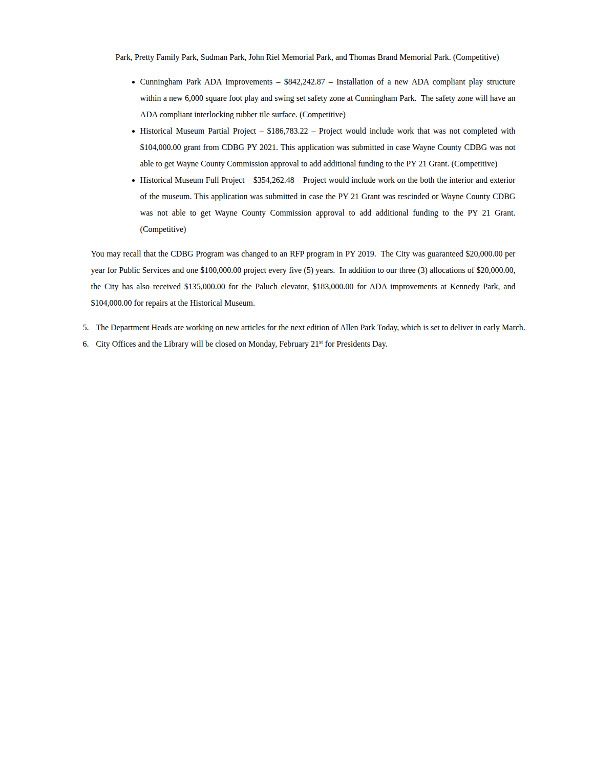Park, Pretty Family Park, Sudman Park, John Riel Memorial Park, and Thomas Brand Memorial Park. (Competitive)
Cunningham Park ADA Improvements – $842,242.87 – Installation of a new ADA compliant play structure within a new 6,000 square foot play and swing set safety zone at Cunningham Park. The safety zone will have an ADA compliant interlocking rubber tile surface. (Competitive)
Historical Museum Partial Project – $186,783.22 – Project would include work that was not completed with $104,000.00 grant from CDBG PY 2021. This application was submitted in case Wayne County CDBG was not able to get Wayne County Commission approval to add additional funding to the PY 21 Grant. (Competitive)
Historical Museum Full Project – $354,262.48 – Project would include work on the both the interior and exterior of the museum. This application was submitted in case the PY 21 Grant was rescinded or Wayne County CDBG was not able to get Wayne County Commission approval to add additional funding to the PY 21 Grant. (Competitive)
You may recall that the CDBG Program was changed to an RFP program in PY 2019. The City was guaranteed $20,000.00 per year for Public Services and one $100,000.00 project every five (5) years. In addition to our three (3) allocations of $20,000.00, the City has also received $135,000.00 for the Paluch elevator, $183,000.00 for ADA improvements at Kennedy Park, and $104,000.00 for repairs at the Historical Museum.
The Department Heads are working on new articles for the next edition of Allen Park Today, which is set to deliver in early March.
City Offices and the Library will be closed on Monday, February 21st for Presidents Day.